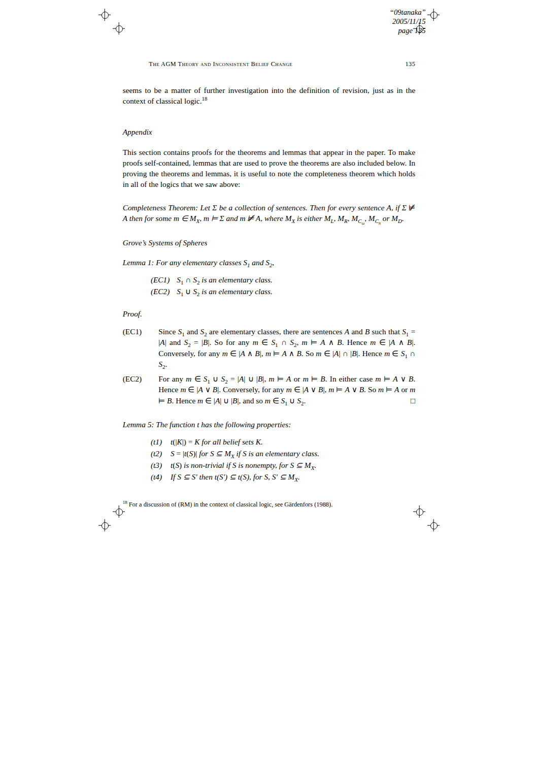“09tanaka”
2005/11/15
page 135
The AGM Theory and Inconsistent Belief Change 135
seems to be a matter of further investigation into the definition of revision, just as in the context of classical logic.18
Appendix
This section contains proofs for the theorems and lemmas that appear in the paper. To make proofs self-contained, lemmas that are used to prove the the­orems are also included below. In proving the theorems and lemmas, it is useful to note the completeness theorem which holds in all of the logics that we saw above:
Completeness Theorem: Let Σ be a collection of sentences. Then for every sentence A, if Σ ⊭̸ A then for some m ∈ MX, m ⊨ Σ and m ⊭̸ A, where MX is either ML, MR, MCω, MCn or MD.
Grove’s Systems of Spheres
Lemma 1: For any elementary classes S 1 and S 2,
(EC1) S 1 ∩ S 2 is an elementary class. (EC2) S 1 ∪ S 2 is an elementary class.
Proof.
(EC1) Since S 1 and S 2 are elementary classes, there are sentences A and B such that S 1 = |A| and S 2 = |B|. So for any m ∈ S 1 ∩ S 2, m ⊨ A ∧ B. Hence m ∈ |A ∧ B|. Conversely, for any m ∈ |A ∧ B|, m ⊨ A ∧ B. So m ∈ |A| ∩ |B|. Hence m ∈ S 1 ∩ S 2.
(EC2) For any m ∈ S 1 ∪ S 2 = |A| ∪ |B|, m ⊨ A or m ⊨ B. In either case m ⊨ A ∨ B. Hence m ∈ |A ∨ B|. Conversely, for any m ∈ |A ∨ B|, m ⊨ A ∨ B. So m ⊨ A or m ⊨ B. Hence m ∈ |A| ∪ |B|, and so m ∈ S 1 ∪ S 2.□
Lemma 5: The function t has the following properties:
(t1) t(|K|) = K for all belief sets K. (t2) S = |t(S)| for S ⊆ MX if S is an elementary class. (t3) t(S) is non-trivial if S is nonempty, for S ⊆ MX. (t4) If S ⊆ S′ then t(S′) ⊆ t(S), for S, S′ ⊆ MX.
18 For a discussion of (RM) in the context of classical logic, see Gärdenfors (1988).